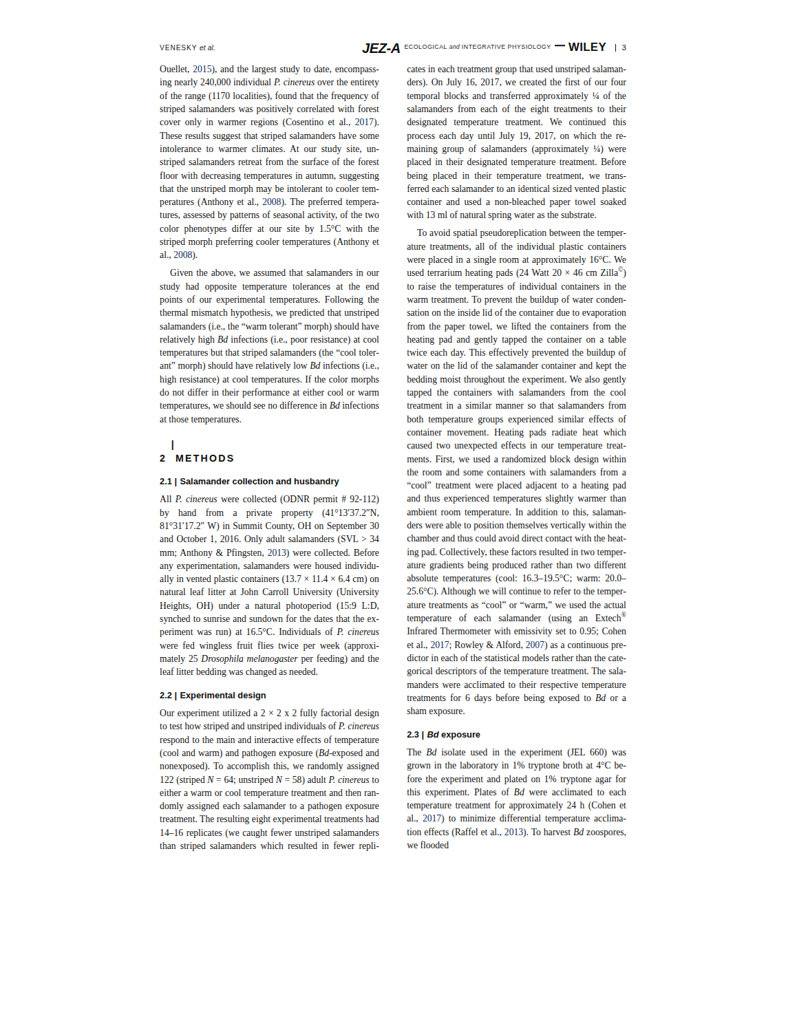Venesky et al.
JEZ-A Ecological and Integrative Physiology WILEY 3
Ouellet, 2015), and the largest study to date, encompassing nearly 240,000 individual P. cinereus over the entirety of the range (1170 localities), found that the frequency of striped salamanders was positively correlated with forest cover only in warmer regions (Cosentino et al., 2017). These results suggest that striped salamanders have some intolerance to warmer climates. At our study site, unstriped salamanders retreat from the surface of the forest floor with decreasing temperatures in autumn, suggesting that the unstriped morph may be intolerant to cooler temperatures (Anthony et al., 2008). The preferred temperatures, assessed by patterns of seasonal activity, of the two color phenotypes differ at our site by 1.5°C with the striped morph preferring cooler temperatures (Anthony et al., 2008).
Given the above, we assumed that salamanders in our study had opposite temperature tolerances at the end points of our experimental temperatures. Following the thermal mismatch hypothesis, we predicted that unstriped salamanders (i.e., the “warm tolerant” morph) should have relatively high Bd infections (i.e., poor resistance) at cool temperatures but that striped salamanders (the “cool tolerant” morph) should have relatively low Bd infections (i.e., high resistance) at cool temperatures. If the color morphs do not differ in their performance at either cool or warm temperatures, we should see no difference in Bd infections at those temperatures.
2 | METHODS
2.1 | Salamander collection and husbandry
All P. cinereus were collected (ODNR permit # 92-112) by hand from a private property (41°13′37.2″N, 81°31′17.2″ W) in Summit County, OH on September 30 and October 1, 2016. Only adult salamanders (SVL > 34 mm; Anthony & Pfingsten, 2013) were collected. Before any experimentation, salamanders were housed individually in vented plastic containers (13.7 × 11.4 × 6.4 cm) on natural leaf litter at John Carroll University (University Heights, OH) under a natural photoperiod (15:9 L:D, synched to sunrise and sundown for the dates that the experiment was run) at 16.5°C. Individuals of P. cinereus were fed wingless fruit flies twice per week (approximately 25 Drosophila melanogaster per feeding) and the leaf litter bedding was changed as needed.
2.2 | Experimental design
Our experiment utilized a 2 × 2 x 2 fully factorial design to test how striped and unstriped individuals of P. cinereus respond to the main and interactive effects of temperature (cool and warm) and pathogen exposure (Bd-exposed and nonexposed). To accomplish this, we randomly assigned 122 (striped N = 64; unstriped N = 58) adult P. cinereus to either a warm or cool temperature treatment and then randomly assigned each salamander to a pathogen exposure treatment. The resulting eight experimental treatments had 14–16 replicates (we caught fewer unstriped salamanders than striped salamanders which resulted in fewer replicates in each treatment group that used unstriped salamanders). On July 16, 2017, we created the first of our four temporal blocks and transferred approximately ¼ of the salamanders from each of the eight treatments to their designated temperature treatment. We continued this process each day until July 19, 2017, on which the remaining group of salamanders (approximately ¼) were placed in their designated temperature treatment. Before being placed in their temperature treatment, we transferred each salamander to an identical sized vented plastic container and used a non-bleached paper towel soaked with 13 ml of natural spring water as the substrate.
To avoid spatial pseudoreplication between the temperature treatments, all of the individual plastic containers were placed in a single room at approximately 16°C. We used terrarium heating pads (24 Watt 20 × 46 cm Zilla©) to raise the temperatures of individual containers in the warm treatment. To prevent the buildup of water condensation on the inside lid of the container due to evaporation from the paper towel, we lifted the containers from the heating pad and gently tapped the container on a table twice each day. This effectively prevented the buildup of water on the lid of the salamander container and kept the bedding moist throughout the experiment. We also gently tapped the containers with salamanders from the cool treatment in a similar manner so that salamanders from both temperature groups experienced similar effects of container movement. Heating pads radiate heat which caused two unexpected effects in our temperature treatments. First, we used a randomized block design within the room and some containers with salamanders from a “cool” treatment were placed adjacent to a heating pad and thus experienced temperatures slightly warmer than ambient room temperature. In addition to this, salamanders were able to position themselves vertically within the chamber and thus could avoid direct contact with the heating pad. Collectively, these factors resulted in two temperature gradients being produced rather than two different absolute temperatures (cool: 16.3–19.5°C; warm: 20.0–25.6°C). Although we will continue to refer to the temperature treatments as “cool” or “warm,” we used the actual temperature of each salamander (using an Extech® Infrared Thermometer with emissivity set to 0.95; Cohen et al., 2017; Rowley & Alford, 2007) as a continuous predictor in each of the statistical models rather than the categorical descriptors of the temperature treatment. The salamanders were acclimated to their respective temperature treatments for 6 days before being exposed to Bd or a sham exposure.
2.3 | Bd exposure
The Bd isolate used in the experiment (JEL 660) was grown in the laboratory in 1% tryptone broth at 4°C before the experiment and plated on 1% tryptone agar for this experiment. Plates of Bd were acclimated to each temperature treatment for approximately 24 h (Cohen et al., 2017) to minimize differential temperature acclimation effects (Raffel et al., 2013). To harvest Bd zoospores, we flooded